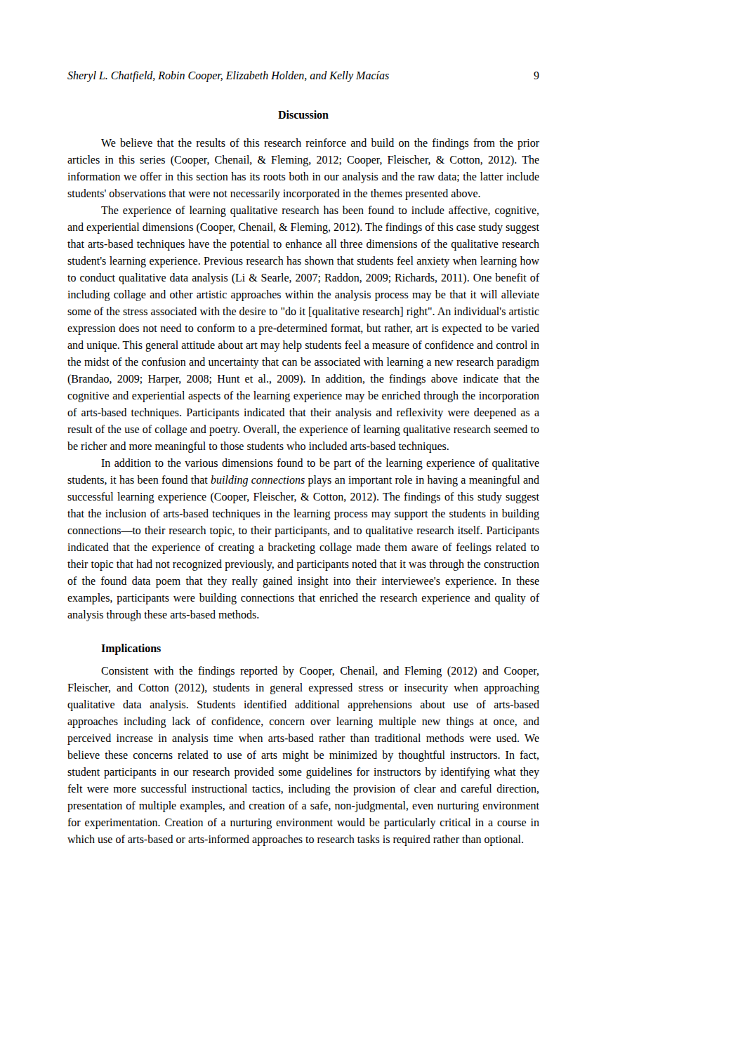Sheryl L. Chatfield, Robin Cooper, Elizabeth Holden, and Kelly Macías 9
Discussion
We believe that the results of this research reinforce and build on the findings from the prior articles in this series (Cooper, Chenail, & Fleming, 2012; Cooper, Fleischer, & Cotton, 2012). The information we offer in this section has its roots both in our analysis and the raw data; the latter include students' observations that were not necessarily incorporated in the themes presented above.
The experience of learning qualitative research has been found to include affective, cognitive, and experiential dimensions (Cooper, Chenail, & Fleming, 2012). The findings of this case study suggest that arts-based techniques have the potential to enhance all three dimensions of the qualitative research student's learning experience. Previous research has shown that students feel anxiety when learning how to conduct qualitative data analysis (Li & Searle, 2007; Raddon, 2009; Richards, 2011). One benefit of including collage and other artistic approaches within the analysis process may be that it will alleviate some of the stress associated with the desire to "do it [qualitative research] right". An individual's artistic expression does not need to conform to a pre-determined format, but rather, art is expected to be varied and unique. This general attitude about art may help students feel a measure of confidence and control in the midst of the confusion and uncertainty that can be associated with learning a new research paradigm (Brandao, 2009; Harper, 2008; Hunt et al., 2009). In addition, the findings above indicate that the cognitive and experiential aspects of the learning experience may be enriched through the incorporation of arts-based techniques. Participants indicated that their analysis and reflexivity were deepened as a result of the use of collage and poetry. Overall, the experience of learning qualitative research seemed to be richer and more meaningful to those students who included arts-based techniques.
In addition to the various dimensions found to be part of the learning experience of qualitative students, it has been found that building connections plays an important role in having a meaningful and successful learning experience (Cooper, Fleischer, & Cotton, 2012). The findings of this study suggest that the inclusion of arts-based techniques in the learning process may support the students in building connections—to their research topic, to their participants, and to qualitative research itself. Participants indicated that the experience of creating a bracketing collage made them aware of feelings related to their topic that had not recognized previously, and participants noted that it was through the construction of the found data poem that they really gained insight into their interviewee's experience. In these examples, participants were building connections that enriched the research experience and quality of analysis through these arts-based methods.
Implications
Consistent with the findings reported by Cooper, Chenail, and Fleming (2012) and Cooper, Fleischer, and Cotton (2012), students in general expressed stress or insecurity when approaching qualitative data analysis. Students identified additional apprehensions about use of arts-based approaches including lack of confidence, concern over learning multiple new things at once, and perceived increase in analysis time when arts-based rather than traditional methods were used. We believe these concerns related to use of arts might be minimized by thoughtful instructors. In fact, student participants in our research provided some guidelines for instructors by identifying what they felt were more successful instructional tactics, including the provision of clear and careful direction, presentation of multiple examples, and creation of a safe, non-judgmental, even nurturing environment for experimentation. Creation of a nurturing environment would be particularly critical in a course in which use of arts-based or arts-informed approaches to research tasks is required rather than optional.